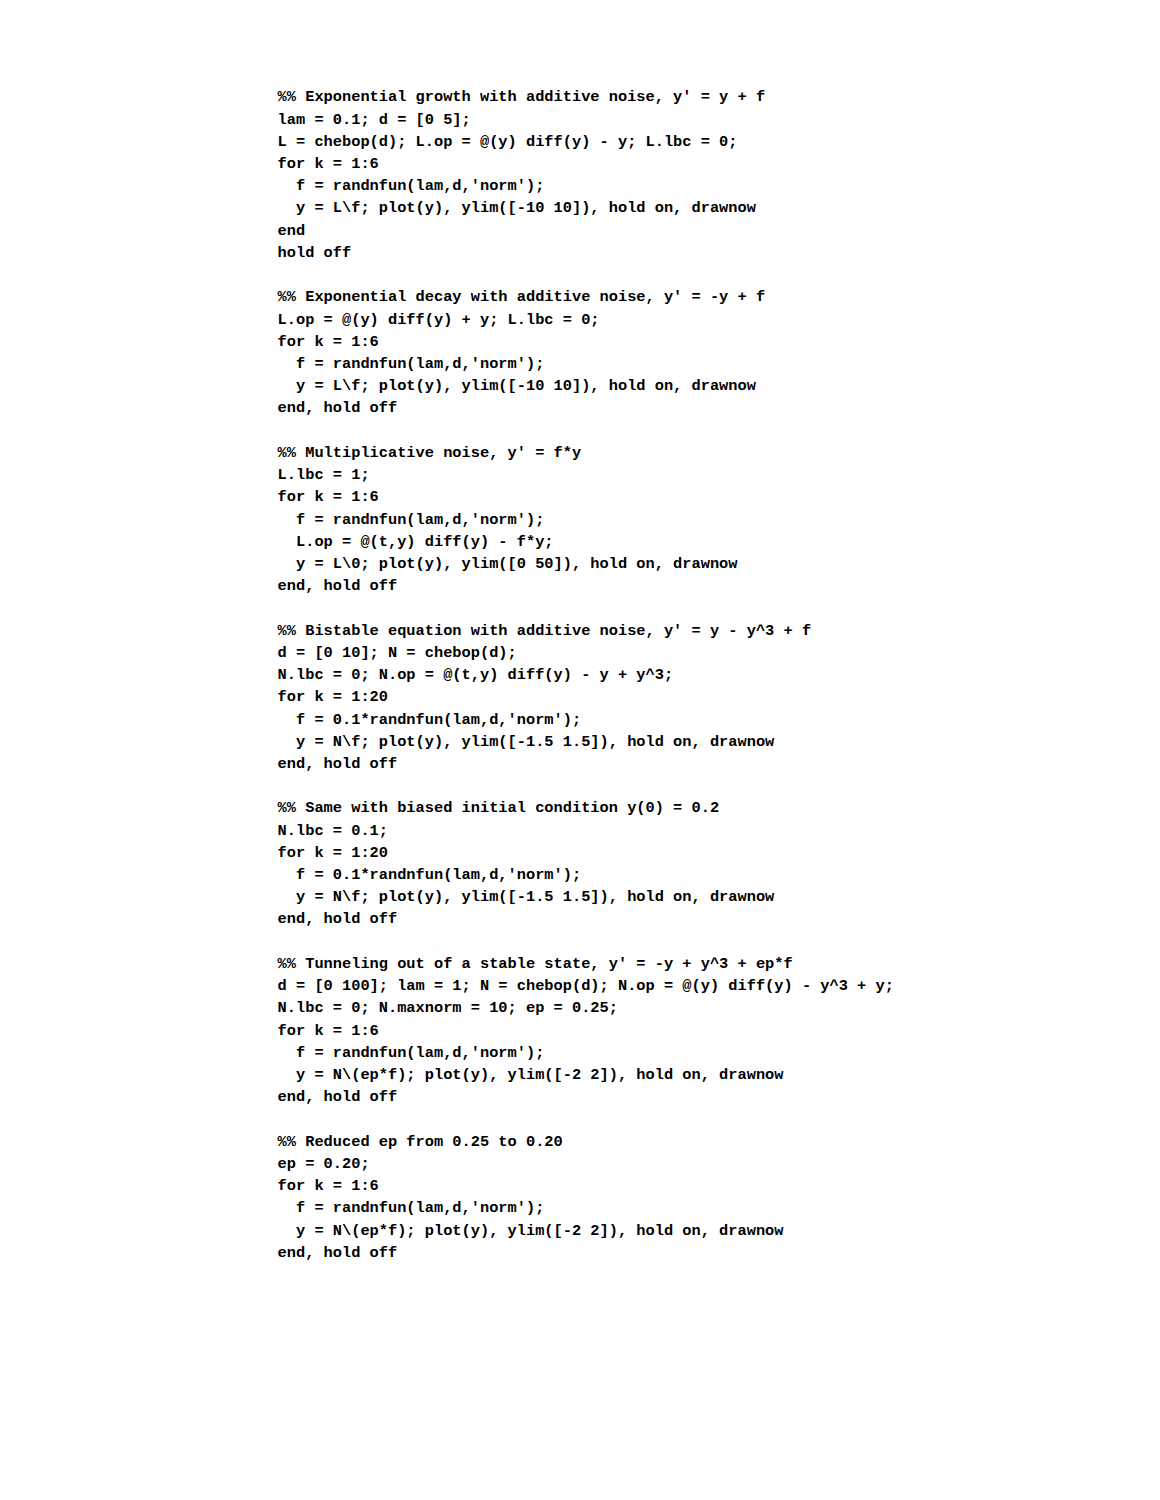%% Exponential growth with additive noise, y' = y + f
lam = 0.1; d = [0 5];
L = chebop(d); L.op = @(y) diff(y) - y; L.lbc = 0;
for k = 1:6
  f = randnfun(lam,d,'norm');
  y = L\f; plot(y), ylim([-10 10]), hold on, drawnow
end
hold off

%% Exponential decay with additive noise, y' = -y + f
L.op = @(y) diff(y) + y; L.lbc = 0;
for k = 1:6
  f = randnfun(lam,d,'norm');
  y = L\f; plot(y), ylim([-10 10]), hold on, drawnow
end, hold off

%% Multiplicative noise, y' = f*y
L.lbc = 1;
for k = 1:6
  f = randnfun(lam,d,'norm');
  L.op = @(t,y) diff(y) - f*y;
  y = L\0; plot(y), ylim([0 50]), hold on, drawnow
end, hold off

%% Bistable equation with additive noise, y' = y - y^3 + f
d = [0 10]; N = chebop(d);
N.lbc = 0; N.op = @(t,y) diff(y) - y + y^3;
for k = 1:20
  f = 0.1*randnfun(lam,d,'norm');
  y = N\f; plot(y), ylim([-1.5 1.5]), hold on, drawnow
end, hold off

%% Same with biased initial condition y(0) = 0.2
N.lbc = 0.1;
for k = 1:20
  f = 0.1*randnfun(lam,d,'norm');
  y = N\f; plot(y), ylim([-1.5 1.5]), hold on, drawnow
end, hold off

%% Tunneling out of a stable state, y' = -y + y^3 + ep*f
d = [0 100]; lam = 1; N = chebop(d); N.op = @(y) diff(y) - y^3 + y;
N.lbc = 0; N.maxnorm = 10; ep = 0.25;
for k = 1:6
  f = randnfun(lam,d,'norm');
  y = N\(ep*f); plot(y), ylim([-2 2]), hold on, drawnow
end, hold off

%% Reduced ep from 0.25 to 0.20
ep = 0.20;
for k = 1:6
  f = randnfun(lam,d,'norm');
  y = N\(ep*f); plot(y), ylim([-2 2]), hold on, drawnow
end, hold off